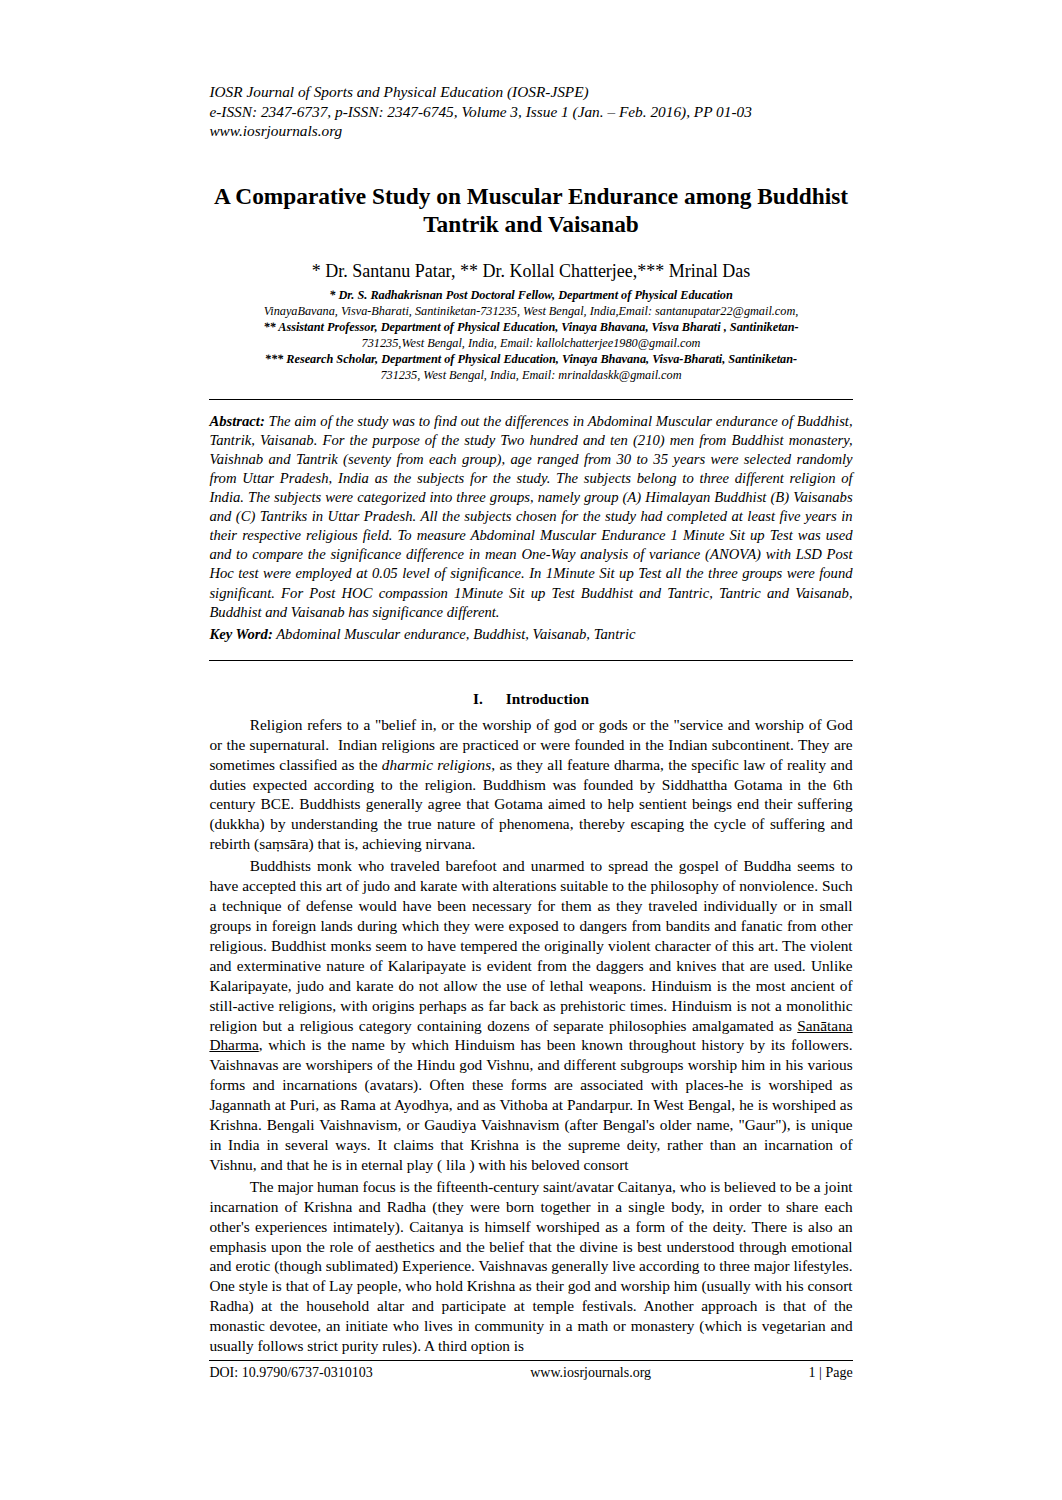IOSR Journal of Sports and Physical Education (IOSR-JSPE)
e-ISSN: 2347-6737, p-ISSN: 2347-6745, Volume 3, Issue 1 (Jan. – Feb. 2016), PP 01-03
www.iosrjournals.org
A Comparative Study on Muscular Endurance among Buddhist
Tantrik and Vaisanab
* Dr. Santanu Patar, ** Dr. Kollal Chatterjee,*** Mrinal Das
* Dr. S. Radhakrisnan Post Doctoral Fellow, Department of Physical Education
VinayaBavana, Visva-Bharati, Santiniketan-731235, West Bengal, India,Email: santanupatar22@gmail.com,
** Assistant Professor, Department of Physical Education, Vinaya Bhavana, Visva Bharati , Santiniketan-
731235,West Bengal, India, Email: kallolchatterjee1980@gmail.com
*** Research Scholar, Department of Physical Education, Vinaya Bhavana, Visva-Bharati, Santiniketan-
731235, West Bengal, India, Email: mrinaldaskk@gmail.com
Abstract: The aim of the study was to find out the differences in Abdominal Muscular endurance of Buddhist, Tantrik, Vaisanab. For the purpose of the study Two hundred and ten (210) men from Buddhist monastery, Vaishnab and Tantrik (seventy from each group), age ranged from 30 to 35 years were selected randomly from Uttar Pradesh, India as the subjects for the study. The subjects belong to three different religion of India. The subjects were categorized into three groups, namely group (A) Himalayan Buddhist (B) Vaisanabs and (C) Tantriks in Uttar Pradesh. All the subjects chosen for the study had completed at least five years in their respective religious field. To measure Abdominal Muscular Endurance 1 Minute Sit up Test was used and to compare the significance difference in mean One-Way analysis of variance (ANOVA) with LSD Post Hoc test were employed at 0.05 level of significance. In 1Minute Sit up Test all the three groups were found significant. For Post HOC compassion 1Minute Sit up Test Buddhist and Tantric, Tantric and Vaisanab, Buddhist and Vaisanab has significance different.
Key Word: Abdominal Muscular endurance, Buddhist, Vaisanab, Tantric
I. Introduction
Religion refers to a "belief in, or the worship of god or gods or the "service and worship of God or the supernatural. Indian religions are practiced or were founded in the Indian subcontinent. They are sometimes classified as the dharmic religions, as they all feature dharma, the specific law of reality and duties expected according to the religion. Buddhism was founded by Siddhattha Gotama in the 6th century BCE. Buddhists generally agree that Gotama aimed to help sentient beings end their suffering (dukkha) by understanding the true nature of phenomena, thereby escaping the cycle of suffering and rebirth (saṃsāra) that is, achieving nirvana.
Buddhists monk who traveled barefoot and unarmed to spread the gospel of Buddha seems to have accepted this art of judo and karate with alterations suitable to the philosophy of nonviolence. Such a technique of defense would have been necessary for them as they traveled individually or in small groups in foreign lands during which they were exposed to dangers from bandits and fanatic from other religious. Buddhist monks seem to have tempered the originally violent character of this art. The violent and exterminative nature of Kalaripayate is evident from the daggers and knives that are used. Unlike Kalaripayate, judo and karate do not allow the use of lethal weapons. Hinduism is the most ancient of still-active religions, with origins perhaps as far back as prehistoric times. Hinduism is not a monolithic religion but a religious category containing dozens of separate philosophies amalgamated as Sanātana Dharma, which is the name by which Hinduism has been known throughout history by its followers. Vaishnavas are worshipers of the Hindu god Vishnu, and different subgroups worship him in his various forms and incarnations (avatars). Often these forms are associated with places-he is worshiped as Jagannath at Puri, as Rama at Ayodhya, and as Vithoba at Pandarpur. In West Bengal, he is worshiped as Krishna. Bengali Vaishnavism, or Gaudiya Vaishnavism (after Bengal's older name, "Gaur"), is unique in India in several ways. It claims that Krishna is the supreme deity, rather than an incarnation of Vishnu, and that he is in eternal play ( lila ) with his beloved consort
The major human focus is the fifteenth-century saint/avatar Caitanya, who is believed to be a joint incarnation of Krishna and Radha (they were born together in a single body, in order to share each other's experiences intimately). Caitanya is himself worshiped as a form of the deity. There is also an emphasis upon the role of aesthetics and the belief that the divine is best understood through emotional and erotic (though sublimated) Experience. Vaishnavas generally live according to three major lifestyles. One style is that of Lay people, who hold Krishna as their god and worship him (usually with his consort Radha) at the household altar and participate at temple festivals. Another approach is that of the monastic devotee, an initiate who lives in community in a math or monastery (which is vegetarian and usually follows strict purity rules). A third option is
DOI: 10.9790/6737-0310103 www.iosrjournals.org 1 | Page